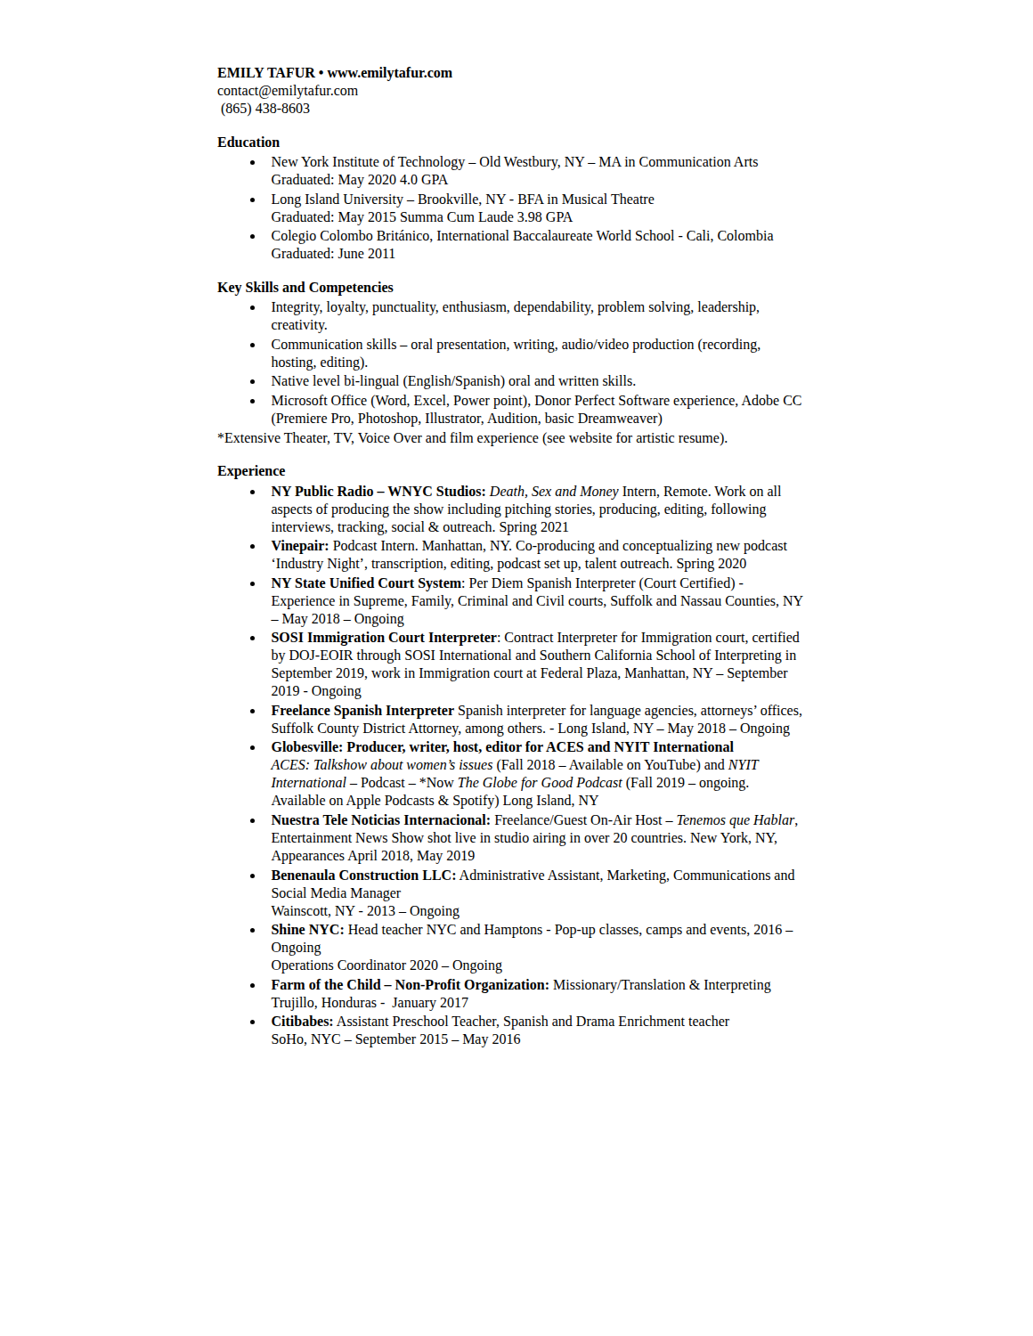EMILY TAFUR • www.emilytafur.com
contact@emilytafur.com
(865) 438-8603
Education
New York Institute of Technology – Old Westbury, NY – MA in Communication Arts
Graduated: May 2020 4.0 GPA
Long Island University – Brookville, NY - BFA in Musical Theatre
Graduated: May 2015 Summa Cum Laude 3.98 GPA
Colegio Colombo Británico, International Baccalaureate World School - Cali, Colombia
Graduated: June 2011
Key Skills and Competencies
Integrity, loyalty, punctuality, enthusiasm, dependability, problem solving, leadership, creativity.
Communication skills – oral presentation, writing, audio/video production (recording, hosting, editing).
Native level bi-lingual (English/Spanish) oral and written skills.
Microsoft Office (Word, Excel, Power point), Donor Perfect Software experience, Adobe CC (Premiere Pro, Photoshop, Illustrator, Audition, basic Dreamweaver)
*Extensive Theater, TV, Voice Over and film experience (see website for artistic resume).
Experience
NY Public Radio – WNYC Studios: Death, Sex and Money Intern, Remote. Work on all aspects of producing the show including pitching stories, producing, editing, following interviews, tracking, social & outreach. Spring 2021
Vinepair: Podcast Intern. Manhattan, NY. Co-producing and conceptualizing new podcast ‘Industry Night’, transcription, editing, podcast set up, talent outreach. Spring 2020
NY State Unified Court System: Per Diem Spanish Interpreter (Court Certified) - Experience in Supreme, Family, Criminal and Civil courts, Suffolk and Nassau Counties, NY – May 2018 – Ongoing
SOSI Immigration Court Interpreter: Contract Interpreter for Immigration court, certified by DOJ-EOIR through SOSI International and Southern California School of Interpreting in September 2019, work in Immigration court at Federal Plaza, Manhattan, NY – September 2019 - Ongoing
Freelance Spanish Interpreter Spanish interpreter for language agencies, attorneys’ offices, Suffolk County District Attorney, among others. - Long Island, NY – May 2018 – Ongoing
Globesville: Producer, writer, host, editor for ACES and NYIT International
ACES: Talkshow about women’s issues (Fall 2018 – Available on YouTube) and NYIT International – Podcast – *Now The Globe for Good Podcast (Fall 2019 – ongoing. Available on Apple Podcasts & Spotify) Long Island, NY
Nuestra Tele Noticias Internacional: Freelance/Guest On-Air Host – Tenemos que Hablar, Entertainment News Show shot live in studio airing in over 20 countries. New York, NY, Appearances April 2018, May 2019
Benenaula Construction LLC: Administrative Assistant, Marketing, Communications and Social Media Manager
Wainscott, NY - 2013 – Ongoing
Shine NYC: Head teacher NYC and Hamptons - Pop-up classes, camps and events, 2016 – Ongoing
Operations Coordinator 2020 – Ongoing
Farm of the Child – Non-Profit Organization: Missionary/Translation & Interpreting
Trujillo, Honduras - January 2017
Citibabes: Assistant Preschool Teacher, Spanish and Drama Enrichment teacher
SoHo, NYC – September 2015 – May 2016